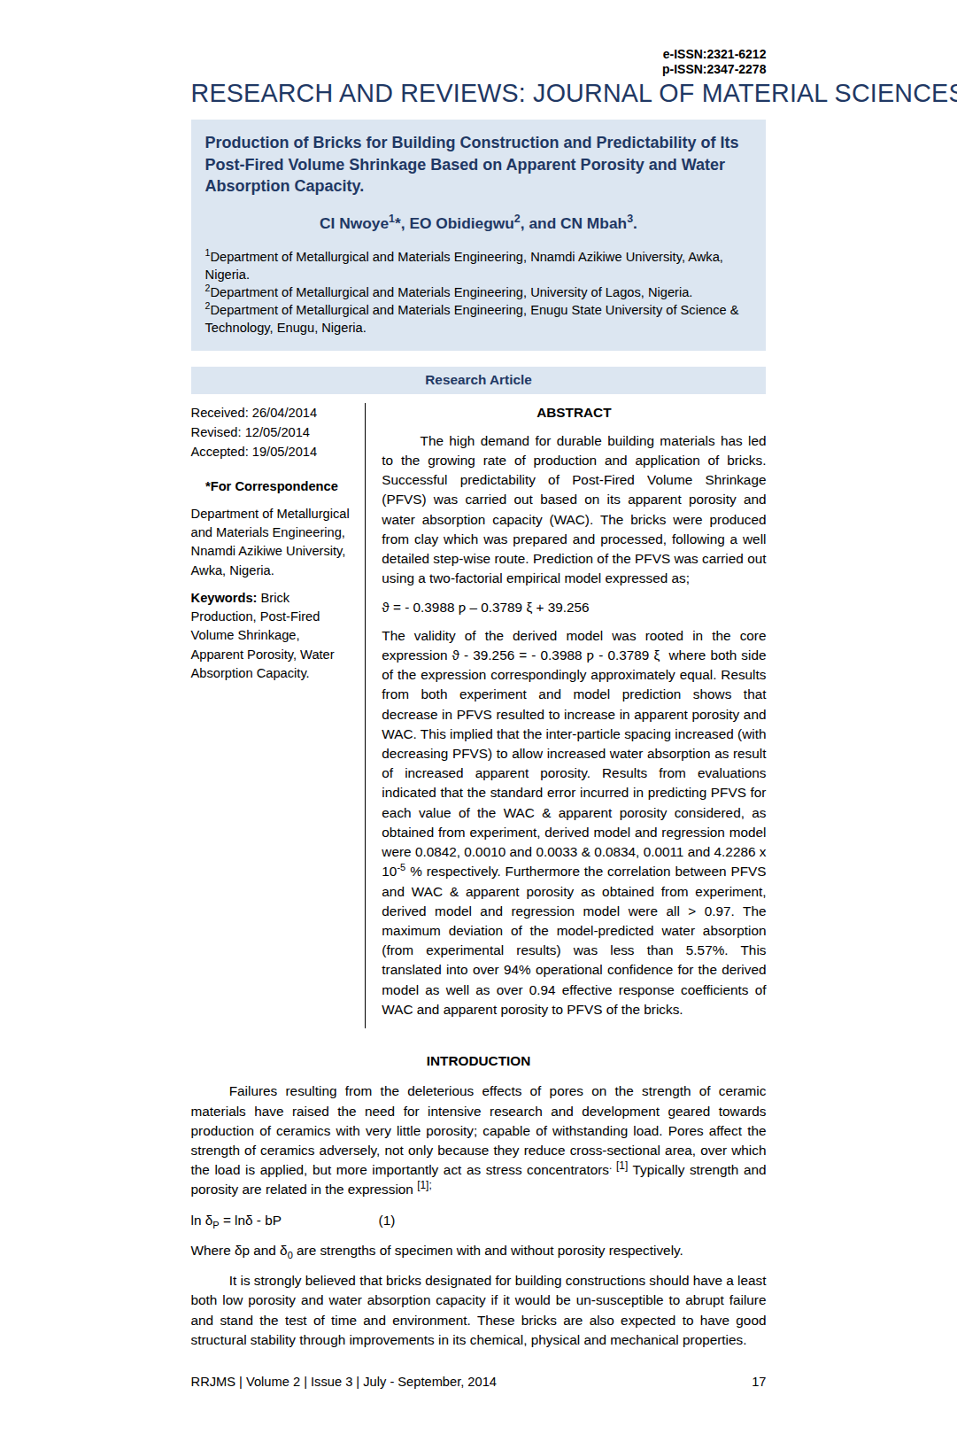e-ISSN:2321-6212
p-ISSN:2347-2278
RESEARCH AND REVIEWS: JOURNAL OF MATERIAL SCIENCES
Production of Bricks for Building Construction and Predictability of Its Post-Fired Volume Shrinkage Based on Apparent Porosity and Water Absorption Capacity.
CI Nwoye1*, EO Obidiegwu2, and CN Mbah3.
1Department of Metallurgical and Materials Engineering, Nnamdi Azikiwe University, Awka, Nigeria.
2Department of Metallurgical and Materials Engineering, University of Lagos, Nigeria.
2Department of Metallurgical and Materials Engineering, Enugu State University of Science & Technology, Enugu, Nigeria.
Research Article
Received: 26/04/2014
Revised: 12/05/2014
Accepted: 19/05/2014
*For Correspondence
Department of Metallurgical and Materials Engineering, Nnamdi Azikiwe University, Awka, Nigeria.
Keywords: Brick Production, Post-Fired Volume Shrinkage, Apparent Porosity, Water Absorption Capacity.
ABSTRACT
The high demand for durable building materials has led to the growing rate of production and application of bricks. Successful predictability of Post-Fired Volume Shrinkage (PFVS) was carried out based on its apparent porosity and water absorption capacity (WAC). The bricks were produced from clay which was prepared and processed, following a well detailed step-wise route. Prediction of the PFVS was carried out using a two-factorial empirical model expressed as;
ϑ = - 0.3988 ƿ – 0.3789 ξ + 39.256
The validity of the derived model was rooted in the core expression ϑ - 39.256 = - 0.3988 ƿ - 0.3789 ξ where both side of the expression correspondingly approximately equal. Results from both experiment and model prediction shows that decrease in PFVS resulted to increase in apparent porosity and WAC. This implied that the inter-particle spacing increased (with decreasing PFVS) to allow increased water absorption as result of increased apparent porosity. Results from evaluations indicated that the standard error incurred in predicting PFVS for each value of the WAC & apparent porosity considered, as obtained from experiment, derived model and regression model were 0.0842, 0.0010 and 0.0033 & 0.0834, 0.0011 and 4.2286 x 10-5 % respectively. Furthermore the correlation between PFVS and WAC & apparent porosity as obtained from experiment, derived model and regression model were all > 0.97. The maximum deviation of the model-predicted water absorption (from experimental results) was less than 5.57%. This translated into over 94% operational confidence for the derived model as well as over 0.94 effective response coefficients of WAC and apparent porosity to PFVS of the bricks.
INTRODUCTION
Failures resulting from the deleterious effects of pores on the strength of ceramic materials have raised the need for intensive research and development geared towards production of ceramics with very little porosity; capable of withstanding load. Pores affect the strength of ceramics adversely, not only because they reduce cross-sectional area, over which the load is applied, but more importantly act as stress concentrators. [1] Typically strength and porosity are related in the expression [1];
ln δP = lnδ - bP (1)
Where δp and δ0 are strengths of specimen with and without porosity respectively.
It is strongly believed that bricks designated for building constructions should have a least both low porosity and water absorption capacity if it would be un-susceptible to abrupt failure and stand the test of time and environment. These bricks are also expected to have good structural stability through improvements in its chemical, physical and mechanical properties.
RRJMS | Volume 2 | Issue 3 | July - September, 2014
17